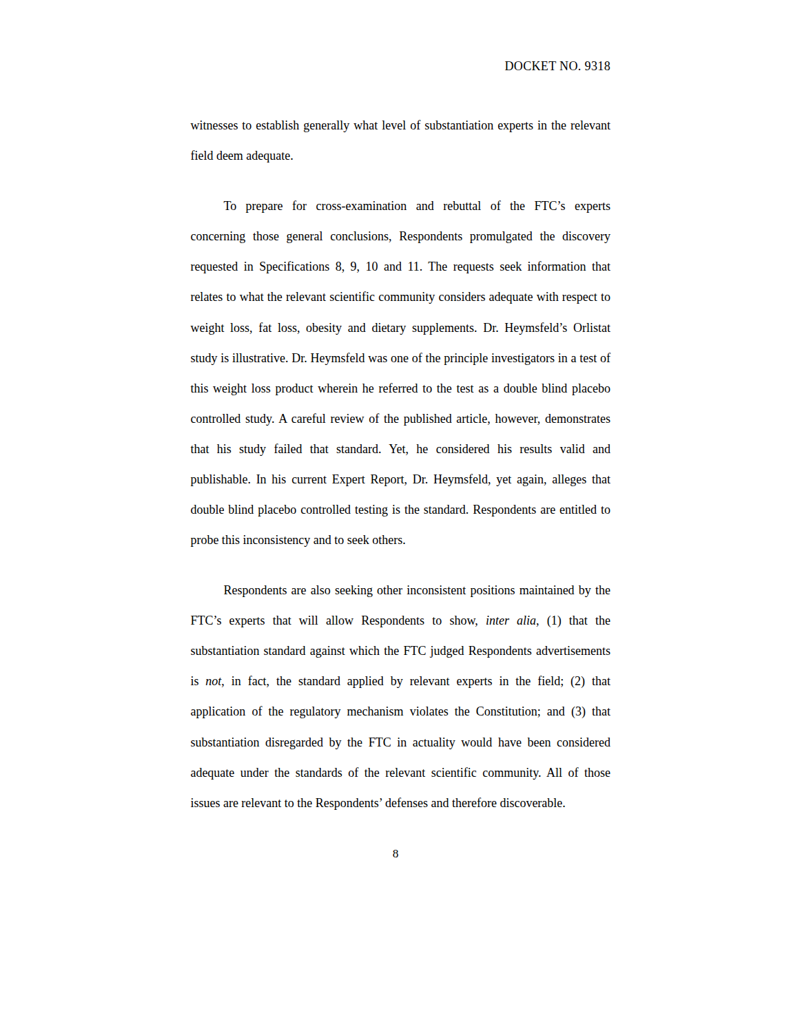DOCKET NO. 9318
witnesses to establish generally what level of substantiation experts in the relevant field deem adequate.
To prepare for cross-examination and rebuttal of the FTC’s experts concerning those general conclusions, Respondents promulgated the discovery requested in Specifications 8, 9, 10 and 11. The requests seek information that relates to what the relevant scientific community considers adequate with respect to weight loss, fat loss, obesity and dietary supplements. Dr. Heymsfeld’s Orlistat study is illustrative. Dr. Heymsfeld was one of the principle investigators in a test of this weight loss product wherein he referred to the test as a double blind placebo controlled study. A careful review of the published article, however, demonstrates that his study failed that standard. Yet, he considered his results valid and publishable. In his current Expert Report, Dr. Heymsfeld, yet again, alleges that double blind placebo controlled testing is the standard. Respondents are entitled to probe this inconsistency and to seek others.
Respondents are also seeking other inconsistent positions maintained by the FTC’s experts that will allow Respondents to show, inter alia, (1) that the substantiation standard against which the FTC judged Respondents advertisements is not, in fact, the standard applied by relevant experts in the field; (2) that application of the regulatory mechanism violates the Constitution; and (3) that substantiation disregarded by the FTC in actuality would have been considered adequate under the standards of the relevant scientific community. All of those issues are relevant to the Respondents’ defenses and therefore discoverable.
8